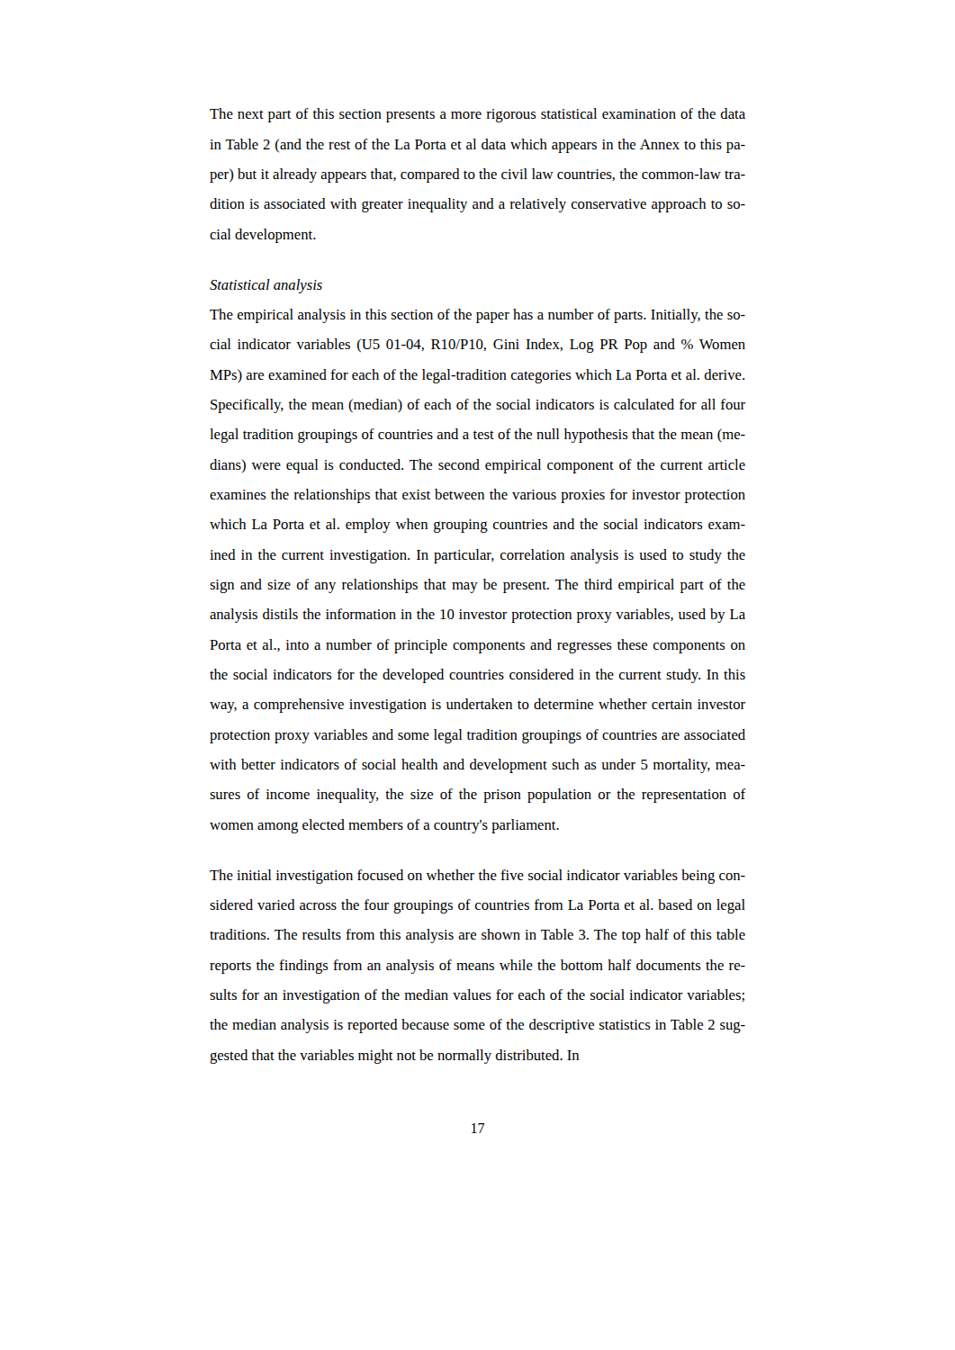The next part of this section presents a more rigorous statistical examination of the data in Table 2 (and the rest of the La Porta et al data which appears in the Annex to this paper) but it already appears that, compared to the civil law countries, the common-law tradition is associated with greater inequality and a relatively conservative approach to social development.
Statistical analysis
The empirical analysis in this section of the paper has a number of parts. Initially, the social indicator variables (U5 01-04, R10/P10, Gini Index, Log PR Pop and % Women MPs) are examined for each of the legal-tradition categories which La Porta et al. derive. Specifically, the mean (median) of each of the social indicators is calculated for all four legal tradition groupings of countries and a test of the null hypothesis that the mean (medians) were equal is conducted. The second empirical component of the current article examines the relationships that exist between the various proxies for investor protection which La Porta et al. employ when grouping countries and the social indicators examined in the current investigation. In particular, correlation analysis is used to study the sign and size of any relationships that may be present. The third empirical part of the analysis distils the information in the 10 investor protection proxy variables, used by La Porta et al., into a number of principle components and regresses these components on the social indicators for the developed countries considered in the current study. In this way, a comprehensive investigation is undertaken to determine whether certain investor protection proxy variables and some legal tradition groupings of countries are associated with better indicators of social health and development such as under 5 mortality, measures of income inequality, the size of the prison population or the representation of women among elected members of a country's parliament.
The initial investigation focused on whether the five social indicator variables being considered varied across the four groupings of countries from La Porta et al. based on legal traditions. The results from this analysis are shown in Table 3. The top half of this table reports the findings from an analysis of means while the bottom half documents the results for an investigation of the median values for each of the social indicator variables; the median analysis is reported because some of the descriptive statistics in Table 2 suggested that the variables might not be normally distributed. In
17